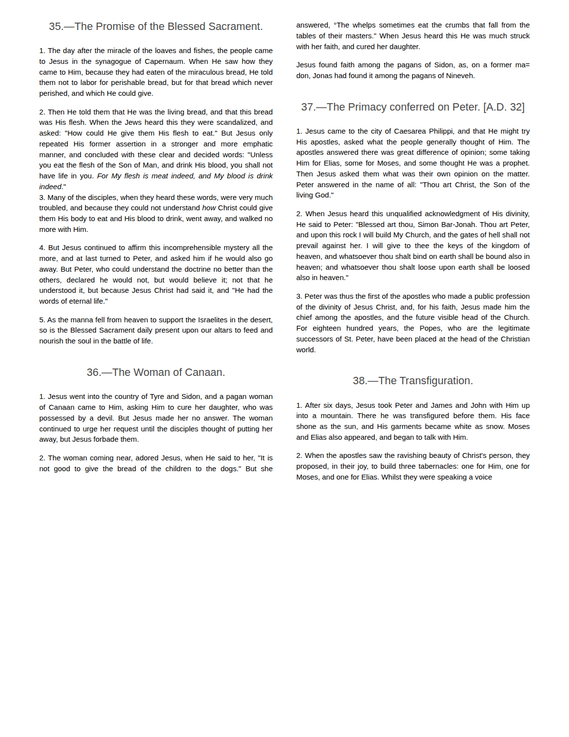35.—The Promise of the Blessed Sacrament.
1. The day after the miracle of the loaves and fishes, the people came to Jesus in the synagogue of Capernaum. When He saw how they came to Him, because they had eaten of the miraculous bread, He told them not to labor for perishable bread, but for that bread which never perished, and which He could give.
2. Then He told them that He was the living bread, and that this bread was His flesh. When the Jews heard this they were scandalized, and asked: "How could He give them His flesh to eat." But Jesus only repeated His former assertion in a stronger and more emphatic manner, and concluded with these clear and decided words: "Unless you eat the flesh of the Son of Man, and drink His blood, you shall not have life in you. For My flesh is meat indeed, and My blood is drink indeed."
3. Many of the disciples, when they heard these words, were very much troubled, and because they could not understand how Christ could give them His body to eat and His blood to drink, went away, and walked no more with Him.
4. But Jesus continued to affirm this incomprehensible mystery all the more, and at last turned to Peter, and asked him if he would also go away. But Peter, who could understand the doctrine no better than the others, declared he would not, but would believe it; not that he understood it, but because Jesus Christ had said it, and "He had the words of eternal life."
5. As the manna fell from heaven to support the Israelites in the desert, so is the Blessed Sacrament daily present upon our altars to feed and nourish the soul in the battle of life.
36.—The Woman of Canaan.
1. Jesus went into the country of Tyre and Sidon, and a pagan woman of Canaan came to Him, asking Him to cure her daughter, who was possessed by a devil. But Jesus made her no answer. The woman continued to urge her request until the disciples thought of putting her away, but Jesus forbade them.
2. The woman coming near, adored Jesus, when He said to her, "It is not good to give the bread of the children to the dogs." But she answered, °The whelps sometimes eat the crumbs that fall from the tables of their masters." When Jesus heard this He was much struck with her faith, and cured her daughter.
Jesus found faith among the pagans of Sidon, as, on a former ma= don, Jonas had found it among the pagans of Nineveh.
37.—The Primacy conferred on Peter. [A.D. 32]
1. Jesus came to the city of Caesarea Philippi, and that He might try His apostles, asked what the people generally thought of Him. The apostles answered there was great difference of opinion; some taking Him for Elias, some for Moses, and some thought He was a prophet. Then Jesus asked them what was their own opinion on the matter. Peter answered in the name of all: "Thou art Christ, the Son of the living God."
2. When Jesus heard this unqualified acknowledgment of His divinity, He said to Peter: "Blessed art thou, Simon Bar-Jonah. Thou art Peter, and upon this rock I will build My Church, and the gates of hell shall not prevail against her. I will give to thee the keys of the kingdom of heaven, and whatsoever thou shalt bind on earth shall be bound also in heaven; and whatsoever thou shalt loose upon earth shall be loosed also in heaven."
3. Peter was thus the first of the apostles who made a public profession of the divinity of Jesus Christ, and, for his faith, Jesus made him the chief among the apostles, and the future visible head of the Church. For eighteen hundred years, the Popes, who are the legitimate successors of St. Peter, have been placed at the head of the Christian world.
38.—The Transfiguration.
1. After six days, Jesus took Peter and James and John with Him up into a mountain. There he was transfigured before them. His face shone as the sun, and His garments became white as snow. Moses and Elias also appeared, and began to talk with Him.
2. When the apostles saw the ravishing beauty of Christ's person, they proposed, in their joy, to build three tabernacles: one for Him, one for Moses, and one for Elias. Whilst they were speaking a voice